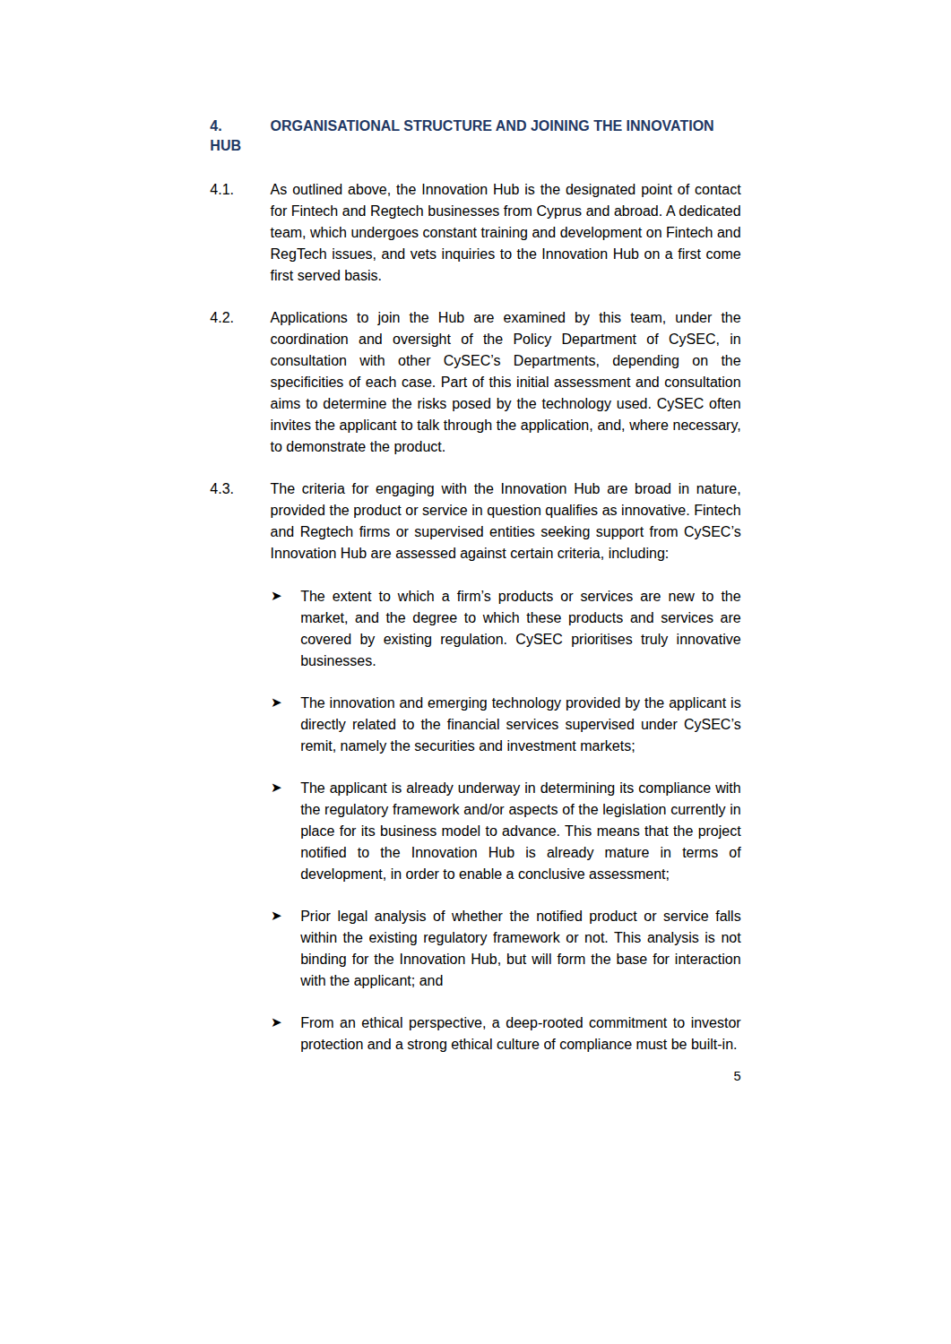4. ORGANISATIONAL STRUCTURE AND JOINING THE INNOVATION HUB
4.1.
As outlined above, the Innovation Hub is the designated point of contact for Fintech and Regtech businesses from Cyprus and abroad. A dedicated team, which undergoes constant training and development on Fintech and RegTech issues, and vets inquiries to the Innovation Hub on a first come first served basis.
4.2.
Applications to join the Hub are examined by this team, under the coordination and oversight of the Policy Department of CySEC, in consultation with other CySEC’s Departments, depending on the specificities of each case. Part of this initial assessment and consultation aims to determine the risks posed by the technology used. CySEC often invites the applicant to talk through the application, and, where necessary, to demonstrate the product.
4.3.
The criteria for engaging with the Innovation Hub are broad in nature, provided the product or service in question qualifies as innovative. Fintech and Regtech firms or supervised entities seeking support from CySEC’s Innovation Hub are assessed against certain criteria, including:
The extent to which a firm’s products or services are new to the market, and the degree to which these products and services are covered by existing regulation. CySEC prioritises truly innovative businesses.
The innovation and emerging technology provided by the applicant is directly related to the financial services supervised under CySEC’s remit, namely the securities and investment markets;
The applicant is already underway in determining its compliance with the regulatory framework and/or aspects of the legislation currently in place for its business model to advance. This means that the project notified to the Innovation Hub is already mature in terms of development, in order to enable a conclusive assessment;
Prior legal analysis of whether the notified product or service falls within the existing regulatory framework or not. This analysis is not binding for the Innovation Hub, but will form the base for interaction with the applicant; and
From an ethical perspective, a deep-rooted commitment to investor protection and a strong ethical culture of compliance must be built-in.
5